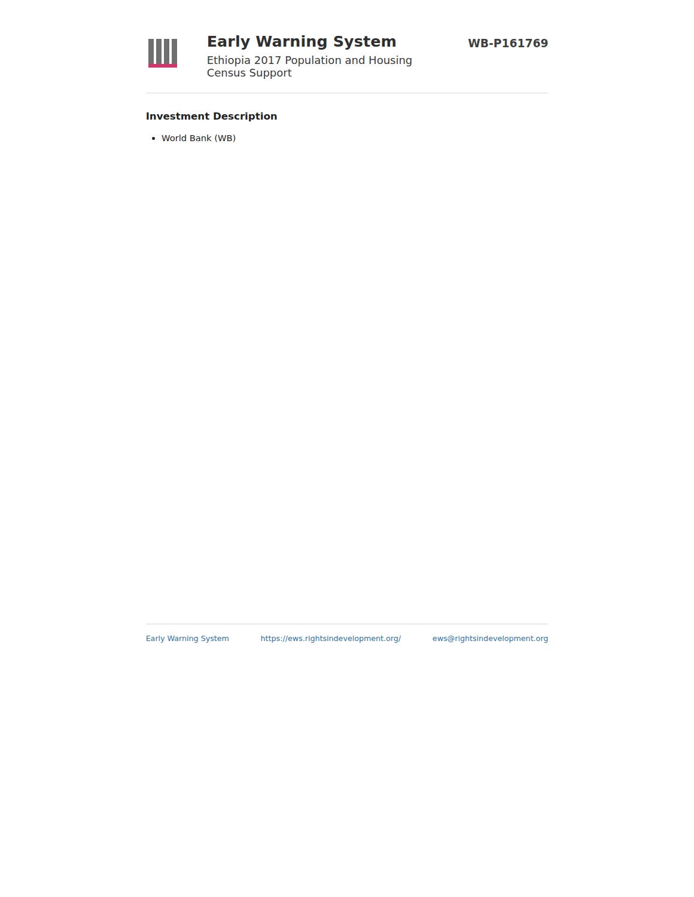Early Warning System
Ethiopia 2017 Population and Housing Census Support
WB-P161769
Investment Description
World Bank (WB)
Early Warning System
https://ews.rightsindevelopment.org/
ews@rightsindevelopment.org